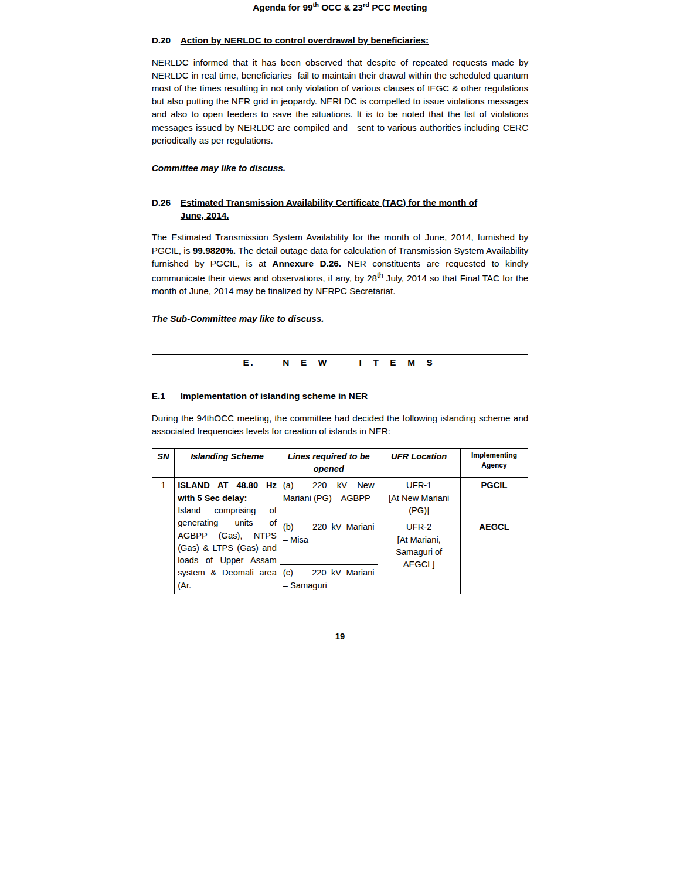Agenda for 99th OCC & 23rd PCC Meeting
D.20 Action by NERLDC to control overdrawal by beneficiaries:
NERLDC informed that it has been observed that despite of repeated requests made by NERLDC in real time, beneficiaries fail to maintain their drawal within the scheduled quantum most of the times resulting in not only violation of various clauses of IEGC & other regulations but also putting the NER grid in jeopardy. NERLDC is compelled to issue violations messages and also to open feeders to save the situations. It is to be noted that the list of violations messages issued by NERLDC are compiled and sent to various authorities including CERC periodically as per regulations.
Committee may like to discuss.
D.26 Estimated Transmission Availability Certificate (TAC) for the month of June, 2014.
The Estimated Transmission System Availability for the month of June, 2014, furnished by PGCIL, is 99.9820%. The detail outage data for calculation of Transmission System Availability furnished by PGCIL, is at Annexure D.26. NER constituents are requested to kindly communicate their views and observations, if any, by 28th July, 2014 so that Final TAC for the month of June, 2014 may be finalized by NERPC Secretariat.
The Sub-Committee may like to discuss.
E. N E W I T E M S
E.1 Implementation of islanding scheme in NER
During the 94thOCC meeting, the committee had decided the following islanding scheme and associated frequencies levels for creation of islands in NER:
| SN | Islanding Scheme | Lines required to be opened | UFR Location | Implementing Agency |
| --- | --- | --- | --- | --- |
| 1 | ISLAND AT 48.80 Hz with 5 Sec delay: Island comprising of generating units of AGBPP (Gas), NTPS (Gas) & LTPS (Gas) and loads of Upper Assam system & Deomali area (Ar. | (a) 220 kV New Mariani (PG) – AGBPP | UFR-1 [At New Mariani (PG)] | PGCIL |
| (b) 220 kV Mariani – Misa | UFR-2 [At Mariani, Samaguri of AEGCL] | AEGCL |
| (c) 220 kV Mariani – Samaguri |
19